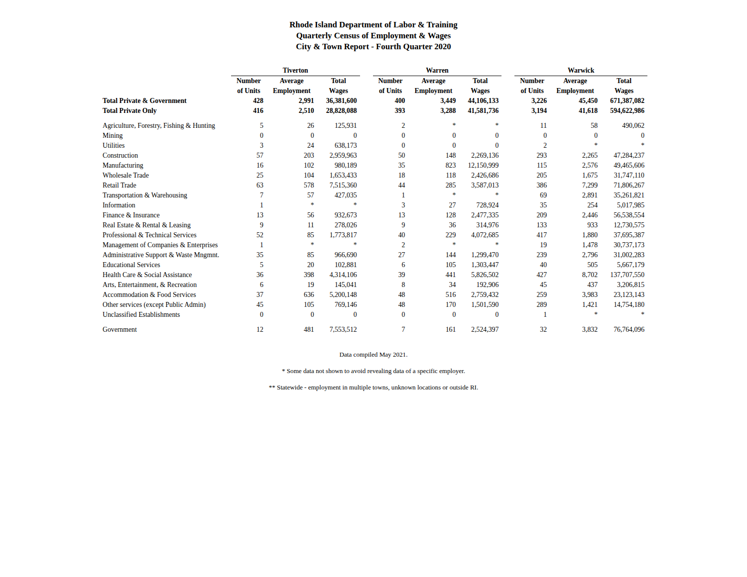Rhode Island Department of Labor & Training
Quarterly Census of Employment & Wages
City & Town Report - Fourth Quarter 2020
| | Tiverton | | Warren | | Warwick |
| --- | --- | --- | --- | --- | --- |
| | Number | Average | Total | | Number | Average | Total | | Number | Average | Total |
| | of Units | Employment | Wages | | of Units | Employment | Wages | | of Units | Employment | Wages |
| Total Private & Government | 428 | 2,991 | 36,381,600 | | 400 | 3,449 | 44,106,133 | | 3,226 | 45,450 | 671,387,082 |
| Total Private Only | 416 | 2,510 | 28,828,088 | | 393 | 3,288 | 41,581,736 | | 3,194 | 41,618 | 594,622,986 |
| Agriculture, Forestry, Fishing & Hunting | 5 | 26 | 125,931 | | 2 | * | * | | 11 | 58 | 490,062 |
| Mining | 0 | 0 | 0 | | 0 | 0 | 0 | | 0 | 0 | 0 |
| Utilities | 3 | 24 | 638,173 | | 0 | 0 | 0 | | 2 | * | * |
| Construction | 57 | 203 | 2,959,963 | | 50 | 148 | 2,269,136 | | 293 | 2,265 | 47,284,237 |
| Manufacturing | 16 | 102 | 980,189 | | 35 | 823 | 12,150,999 | | 115 | 2,576 | 49,465,606 |
| Wholesale Trade | 25 | 104 | 1,653,433 | | 18 | 118 | 2,426,686 | | 205 | 1,675 | 31,747,110 |
| Retail Trade | 63 | 578 | 7,515,360 | | 44 | 285 | 3,587,013 | | 386 | 7,299 | 71,806,267 |
| Transportation & Warehousing | 7 | 57 | 427,035 | | 1 | * | * | | 69 | 2,891 | 35,261,821 |
| Information | 1 | * | * | | 3 | 27 | 728,924 | | 35 | 254 | 5,017,985 |
| Finance & Insurance | 13 | 56 | 932,673 | | 13 | 128 | 2,477,335 | | 209 | 2,446 | 56,538,554 |
| Real Estate & Rental & Leasing | 9 | 11 | 278,026 | | 9 | 36 | 314,976 | | 133 | 933 | 12,730,575 |
| Professional & Technical Services | 52 | 85 | 1,773,817 | | 40 | 229 | 4,072,685 | | 417 | 1,880 | 37,695,387 |
| Management of Companies & Enterprises | 1 | * | * | | 2 | * | * | | 19 | 1,478 | 30,737,173 |
| Administrative Support & Waste Mngmnt. | 35 | 85 | 966,690 | | 27 | 144 | 1,299,470 | | 239 | 2,796 | 31,002,283 |
| Educational Services | 5 | 20 | 102,881 | | 6 | 105 | 1,303,447 | | 40 | 505 | 5,667,179 |
| Health Care & Social Assistance | 36 | 398 | 4,314,106 | | 39 | 441 | 5,826,502 | | 427 | 8,702 | 137,707,550 |
| Arts, Entertainment, & Recreation | 6 | 19 | 145,041 | | 8 | 34 | 192,906 | | 45 | 437 | 3,206,815 |
| Accommodation & Food Services | 37 | 636 | 5,200,148 | | 48 | 516 | 2,759,432 | | 259 | 3,983 | 23,123,143 |
| Other services (except Public Admin) | 45 | 105 | 769,146 | | 48 | 170 | 1,501,590 | | 289 | 1,421 | 14,754,180 |
| Unclassified Establishments | 0 | 0 | 0 | | 0 | 0 | 0 | | 1 | * | * |
| Government | 12 | 481 | 7,553,512 | | 7 | 161 | 2,524,397 | | 32 | 3,832 | 76,764,096 |
Data compiled May 2021.
* Some data not shown to avoid revealing data of a specific employer.
** Statewide - employment in multiple towns, unknown locations or outside RI.